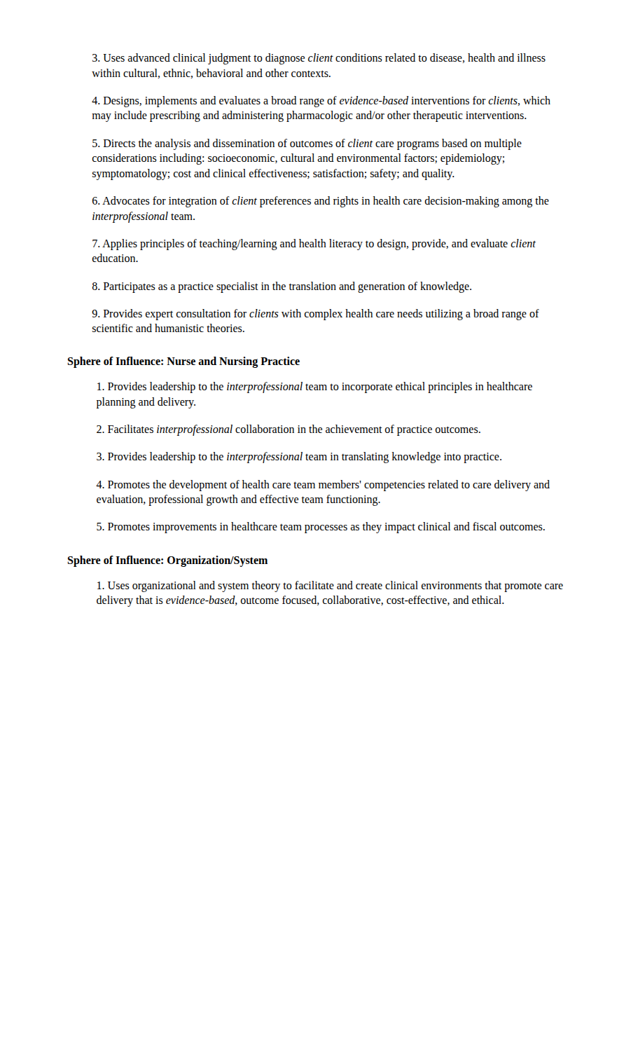3. Uses advanced clinical judgment to diagnose client conditions related to disease, health and illness within cultural, ethnic, behavioral and other contexts.
4. Designs, implements and evaluates a broad range of evidence-based interventions for clients, which may include prescribing and administering pharmacologic and/or other therapeutic interventions.
5. Directs the analysis and dissemination of outcomes of client care programs based on multiple considerations including: socioeconomic, cultural and environmental factors; epidemiology; symptomatology; cost and clinical effectiveness; satisfaction; safety; and quality.
6. Advocates for integration of client preferences and rights in health care decision-making among the interprofessional team.
7. Applies principles of teaching/learning and health literacy to design, provide, and evaluate client education.
8. Participates as a practice specialist in the translation and generation of knowledge.
9. Provides expert consultation for clients with complex health care needs utilizing a broad range of scientific and humanistic theories.
Sphere of Influence: Nurse and Nursing Practice
1. Provides leadership to the interprofessional team to incorporate ethical principles in healthcare planning and delivery.
2. Facilitates interprofessional collaboration in the achievement of practice outcomes.
3. Provides leadership to the interprofessional team in translating knowledge into practice.
4. Promotes the development of health care team members' competencies related to care delivery and evaluation, professional growth and effective team functioning.
5. Promotes improvements in healthcare team processes as they impact clinical and fiscal outcomes.
Sphere of Influence: Organization/System
1. Uses organizational and system theory to facilitate and create clinical environments that promote care delivery that is evidence-based, outcome focused, collaborative, cost-effective, and ethical.